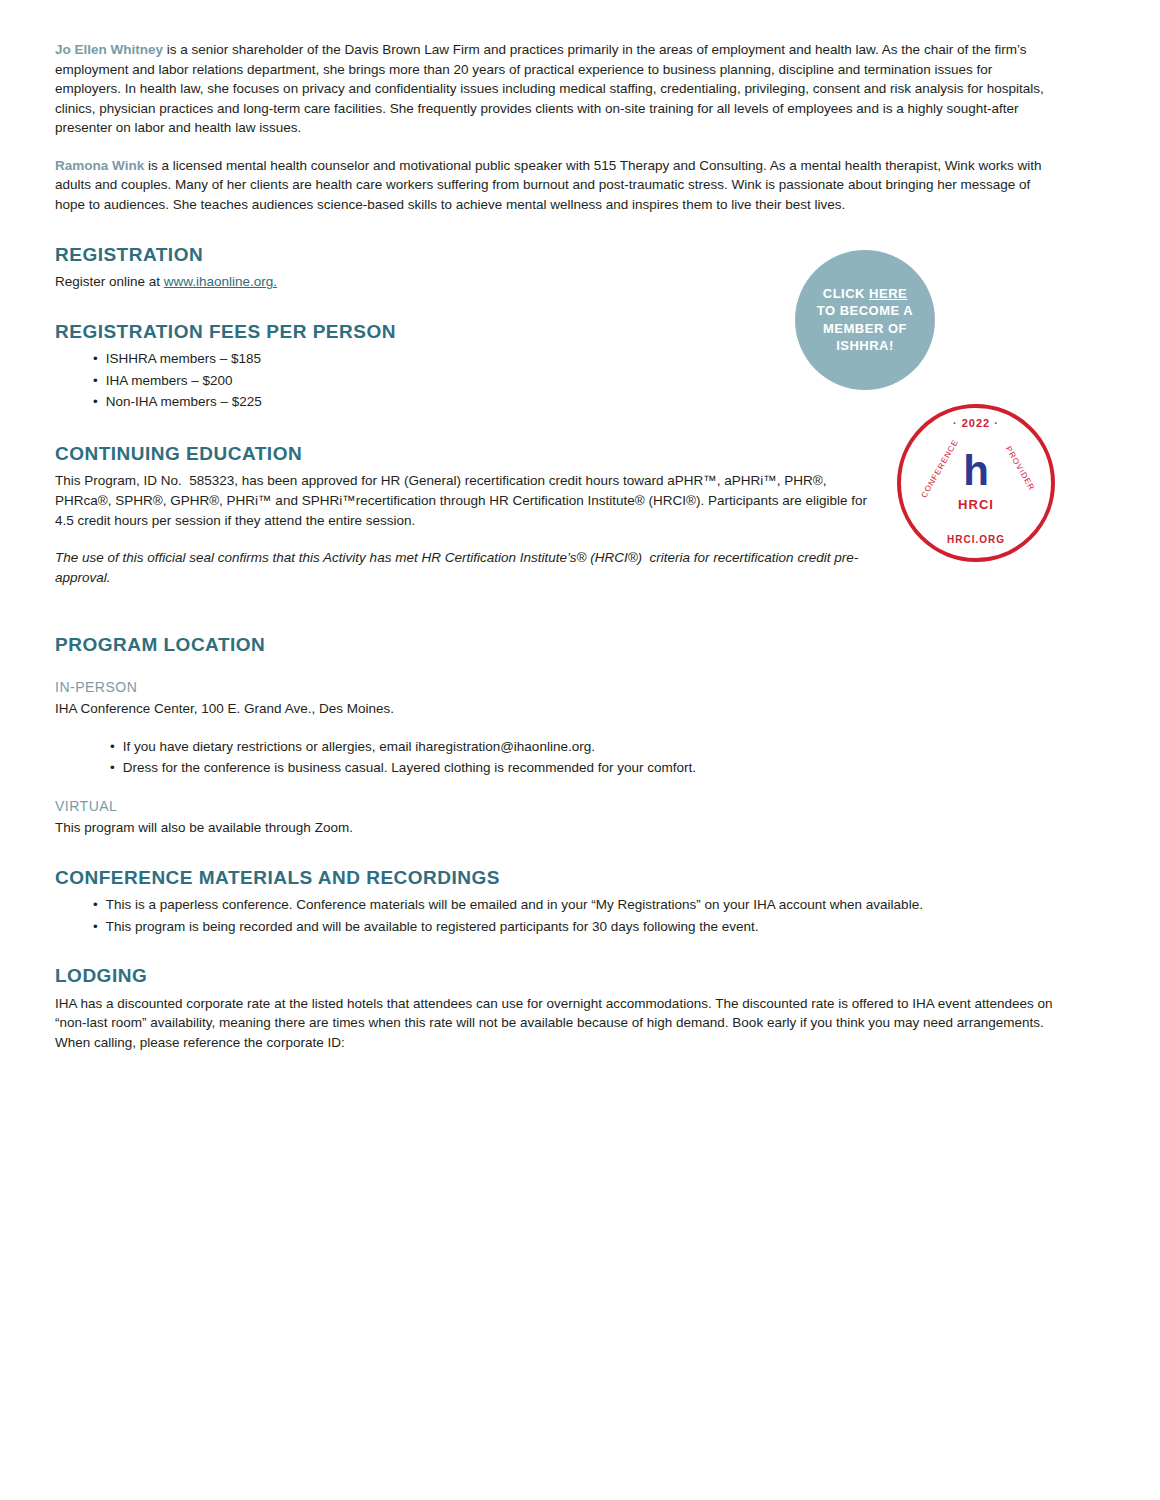Jo Ellen Whitney is a senior shareholder of the Davis Brown Law Firm and practices primarily in the areas of employment and health law. As the chair of the firm’s employment and labor relations department, she brings more than 20 years of practical experience to business planning, discipline and termination issues for employers. In health law, she focuses on privacy and confidentiality issues including medical staffing, credentialing, privileging, consent and risk analysis for hospitals, clinics, physician practices and long-term care facilities. She frequently provides clients with on-site training for all levels of employees and is a highly sought-after presenter on labor and health law issues.
Ramona Wink is a licensed mental health counselor and motivational public speaker with 515 Therapy and Consulting. As a mental health therapist, Wink works with adults and couples. Many of her clients are health care workers suffering from burnout and post-traumatic stress. Wink is passionate about bringing her message of hope to audiences. She teaches audiences science-based skills to achieve mental wellness and inspires them to live their best lives.
REGISTRATION
Register online at www.ihaonline.org.
CLICK HERE
TO BECOME A
MEMBER OF
ISHHRA!
REGISTRATION FEES PER PERSON
ISHHRA members – $185
IHA members – $200
Non-IHA members – $225
· 2022 ·
CONFERENCE
PROVIDER
h
HRCI
HRCI.ORG
CONTINUING EDUCATION
This Program, ID No. 585323, has been approved for HR (General) recertification credit hours toward aPHR™, aPHRi™, PHR®, PHRca®, SPHR®, GPHR®, PHRi™ and SPHRi™recertification through HR Certification Institute® (HRCI®). Participants are eligible for 4.5 credit hours per session if they attend the entire session.
The use of this official seal confirms that this Activity has met HR Certification Institute’s® (HRCI®) criteria for recertification credit pre-approval.
PROGRAM LOCATION
IN-PERSON
IHA Conference Center, 100 E. Grand Ave., Des Moines.
If you have dietary restrictions or allergies, email iharegistration@ihaonline.org.
Dress for the conference is business casual. Layered clothing is recommended for your comfort.
VIRTUAL
This program will also be available through Zoom.
CONFERENCE MATERIALS AND RECORDINGS
This is a paperless conference. Conference materials will be emailed and in your “My Registrations” on your IHA account when available.
This program is being recorded and will be available to registered participants for 30 days following the event.
LODGING
IHA has a discounted corporate rate at the listed hotels that attendees can use for overnight accommodations. The discounted rate is offered to IHA event attendees on “non-last room” availability, meaning there are times when this rate will not be available because of high demand. Book early if you think you may need arrangements. When calling, please reference the corporate ID: